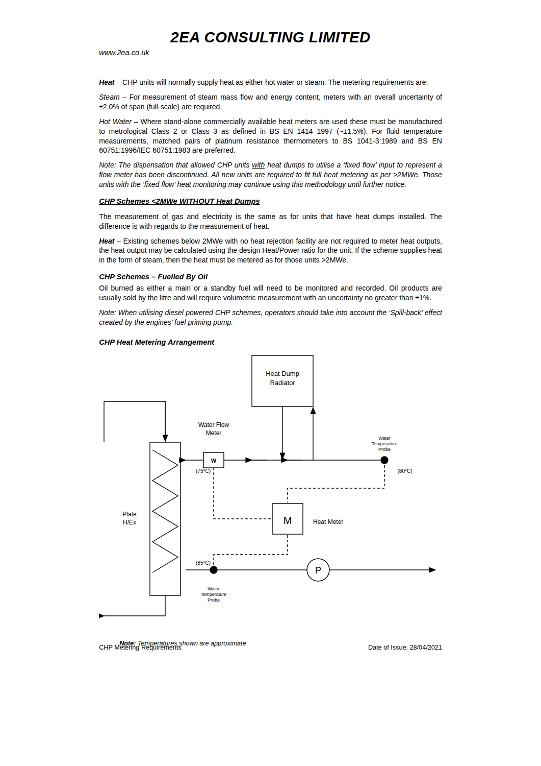2EA CONSULTING LIMITED
www.2ea.co.uk
Heat – CHP units will normally supply heat as either hot water or steam. The metering requirements are:
Steam – For measurement of steam mass flow and energy content, meters with an overall uncertainty of ±2.0% of span (full-scale) are required.
Hot Water – Where stand-alone commercially available heat meters are used these must be manufactured to metrological Class 2 or Class 3 as defined in BS EN 1414–1997 (~±1.5%). For fluid temperature measurements, matched pairs of platinum resistance thermometers to BS 1041-3:1989 and BS EN 60751:1996/IEC 60751:1983 are preferred.
Note: The dispensation that allowed CHP units with heat dumps to utilise a ‘fixed flow’ input to represent a flow meter has been discontinued. All new units are required to fit full heat metering as per >2MWe. Those units with the ‘fixed flow’ heat monitoring may continue using this methodology until further notice.
CHP Schemes <2MWe WITHOUT Heat Dumps
The measurement of gas and electricity is the same as for units that have heat dumps installed. The difference is with regards to the measurement of heat.
Heat – Existing schemes below 2MWe with no heat rejection facility are not required to meter heat outputs, the heat output may be calculated using the design Heat/Power ratio for the unit. If the scheme supplies heat in the form of steam, then the heat must be metered as for those units >2MWe.
CHP Schemes – Fuelled By Oil
Oil burned as either a main or a standby fuel will need to be monitored and recorded. Oil products are usually sold by the litre and will require volumetric measurement with an uncertainty no greater than ±1%.
Note: When utilising diesel powered CHP schemes, operators should take into account the ‘Spill-back’ effect created by the engines’ fuel priming pump.
CHP Heat Metering Arrangement
Heat Dump Radiator W Water Temperature Probe (80°C) (75°C) M Heat Meter P Water Temperature Probe (85°C) Water Flow Meter Plate H/Ex
Note: Temperatures shown are approximate
CHP Metering Requirements Date of Issue: 28/04/2021